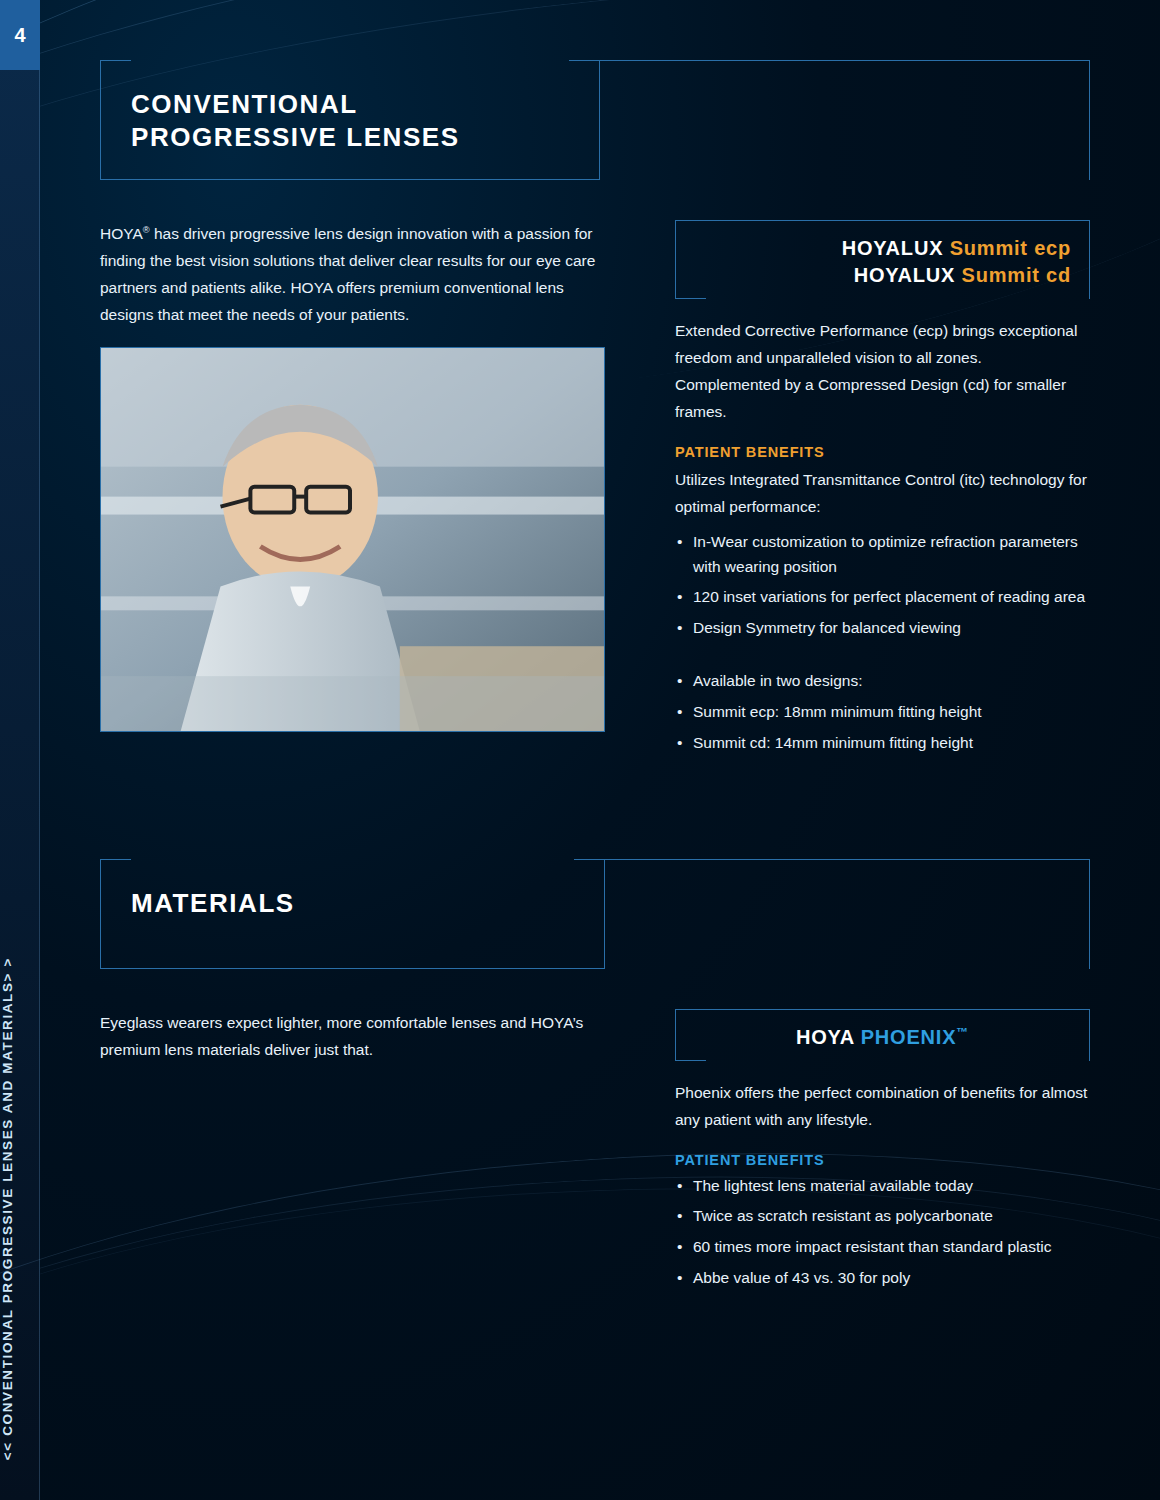4
<< CONVENTIONAL PROGRESSIVE LENSES AND MATERIALS> >
CONVENTIONAL
PROGRESSIVE LENSES
HOYA® has driven progressive lens design innovation with a passion for finding the best vision solutions that deliver clear results for our eye care partners and patients alike. HOYA offers premium conventional lens designs that meet the needs of your patients.
HOYALUX Summit ecp
HOYALUX Summit cd
Extended Corrective Performance (ecp) brings exceptional freedom and unparalleled vision to all zones. Complemented by a Compressed Design (cd) for smaller frames.
PATIENT BENEFITS
Utilizes Integrated Transmittance Control (itc) technology for optimal performance:
In-Wear customization to optimize refraction parameters with wearing position
120 inset variations for perfect placement of reading area
Design Symmetry for balanced viewing
Available in two designs:
Summit ecp: 18mm minimum fitting height
Summit cd: 14mm minimum fitting height
MATERIALS
Eyeglass wearers expect lighter, more comfortable lenses and HOYA’s premium lens materials deliver just that.
HOYA PHOENIX™
Phoenix offers the perfect combination of benefits for almost any patient with any lifestyle.
PATIENT BENEFITS
The lightest lens material available today
Twice as scratch resistant as polycarbonate
60 times more impact resistant than standard plastic
Abbe value of 43 vs. 30 for poly